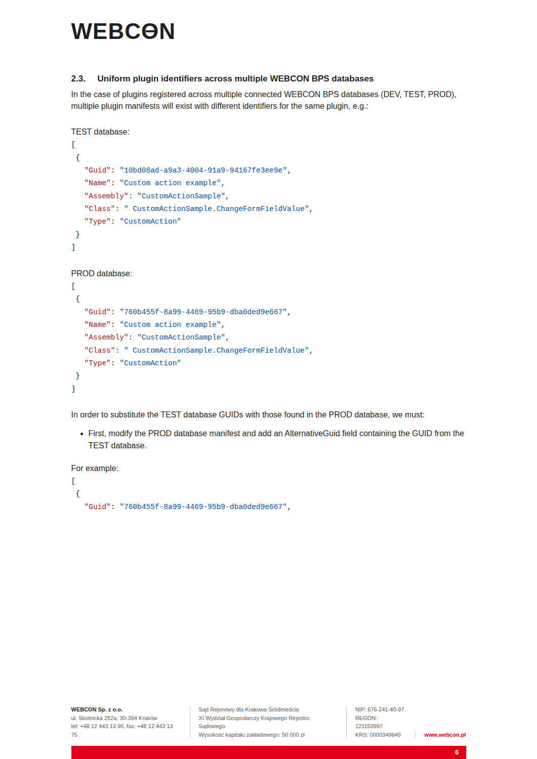WEBCON
2.3. Uniform plugin identifiers across multiple WEBCON BPS databases
In the case of plugins registered across multiple connected WEBCON BPS databases (DEV, TEST, PROD), multiple plugin manifests will exist with different identifiers for the same plugin, e.g.:
TEST database:
[
 {
   "Guid": "10bd08ad-a9a3-4004-91a9-94167fe3ee9e",
   "Name": "Custom action example",
   "Assembly": "CustomActionSample",
   "Class": " CustomActionSample.ChangeFormFieldValue",
   "Type": "CustomAction"
 }
]
PROD database:
[
 {
   "Guid": "760b455f-8a99-4469-95b9-dba0ded9e667",
   "Name": "Custom action example",
   "Assembly": "CustomActionSample",
   "Class": " CustomActionSample.ChangeFormFieldValue",
   "Type": "CustomAction"
 }
]
In order to substitute the TEST database GUIDs with those found in the PROD database, we must:
First, modify the PROD database manifest and add an AlternativeGuid field containing the GUID from the TEST database.
For example:
[
 {
   "Guid": "760b455f-8a99-4469-95b9-dba0ded9e667",
WEBCON Sp. z o.o.
ul. Skotnicka 252a, 30-394 Kraków
tel: +48 12 443 13 90, fax: +48 12 443 13 75
Sąd Rejonowy dla Krakowa Śródmieścia
XI Wydział Gospodarczy Krajowego Rejestru Sądowego
Wysokość kapitału zakładowego: 50 000 zł
NIP: 676-241-40-97
REGON: 121153997
KRS: 0000349649
www.webcon.pl
6